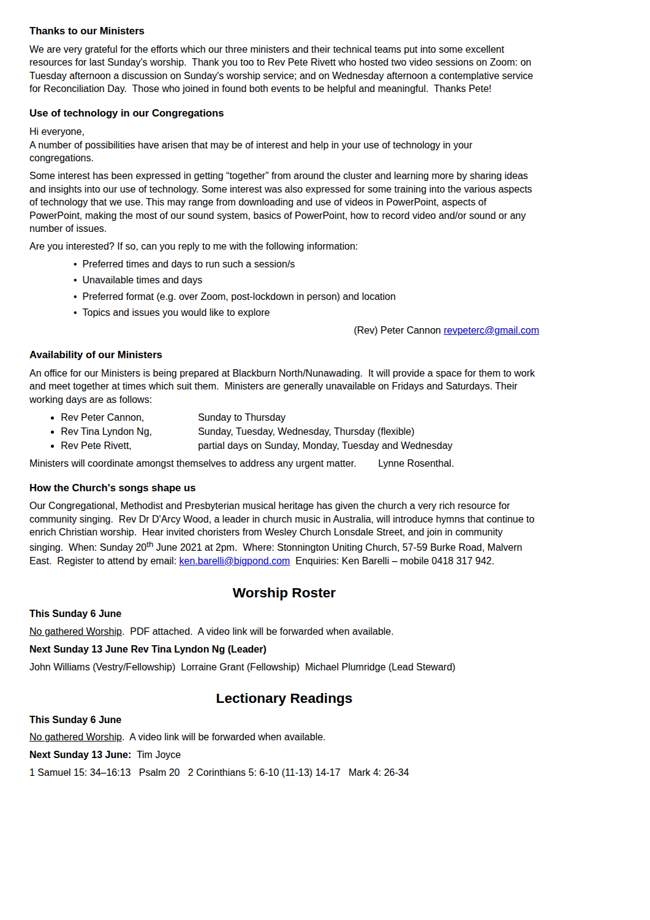Thanks to our Ministers
We are very grateful for the efforts which our three ministers and their technical teams put into some excellent resources for last Sunday's worship. Thank you too to Rev Pete Rivett who hosted two video sessions on Zoom: on Tuesday afternoon a discussion on Sunday's worship service; and on Wednesday afternoon a contemplative service for Reconciliation Day. Those who joined in found both events to be helpful and meaningful. Thanks Pete!
Use of technology in our Congregations
Hi everyone,
A number of possibilities have arisen that may be of interest and help in your use of technology in your congregations.
Some interest has been expressed in getting “together” from around the cluster and learning more by sharing ideas and insights into our use of technology. Some interest was also expressed for some training into the various aspects of technology that we use. This may range from downloading and use of videos in PowerPoint, aspects of PowerPoint, making the most of our sound system, basics of PowerPoint, how to record video and/or sound or any number of issues.
Are you interested? If so, can you reply to me with the following information:
Preferred times and days to run such a session/s
Unavailable times and days
Preferred format (e.g. over Zoom, post-lockdown in person) and location
Topics and issues you would like to explore
(Rev) Peter Cannon revpeterc@gmail.com
Availability of our Ministers
An office for our Ministers is being prepared at Blackburn North/Nunawading. It will provide a space for them to work and meet together at times which suit them. Ministers are generally unavailable on Fridays and Saturdays. Their working days are as follows:
Rev Peter Cannon, Sunday to Thursday
Rev Tina Lyndon Ng, Sunday, Tuesday, Wednesday, Thursday (flexible)
Rev Pete Rivett, partial days on Sunday, Monday, Tuesday and Wednesday
Ministers will coordinate amongst themselves to address any urgent matter. Lynne Rosenthal.
How the Church's songs shape us
Our Congregational, Methodist and Presbyterian musical heritage has given the church a very rich resource for community singing. Rev Dr D'Arcy Wood, a leader in church music in Australia, will introduce hymns that continue to enrich Christian worship. Hear invited choristers from Wesley Church Lonsdale Street, and join in community singing. When: Sunday 20th June 2021 at 2pm. Where: Stonnington Uniting Church, 57-59 Burke Road, Malvern East. Register to attend by email: ken.barelli@bigpond.com Enquiries: Ken Barelli – mobile 0418 317 942.
Worship Roster
This Sunday 6 June
No gathered Worship. PDF attached. A video link will be forwarded when available.
Next Sunday 13 June Rev Tina Lyndon Ng (Leader)
John Williams (Vestry/Fellowship) Lorraine Grant (Fellowship) Michael Plumridge (Lead Steward)
Lectionary Readings
This Sunday 6 June
No gathered Worship. A video link will be forwarded when available.
Next Sunday 13 June: Tim Joyce
1 Samuel 15: 34–16:13 Psalm 20 2 Corinthians 5: 6-10 (11-13) 14-17 Mark 4: 26-34